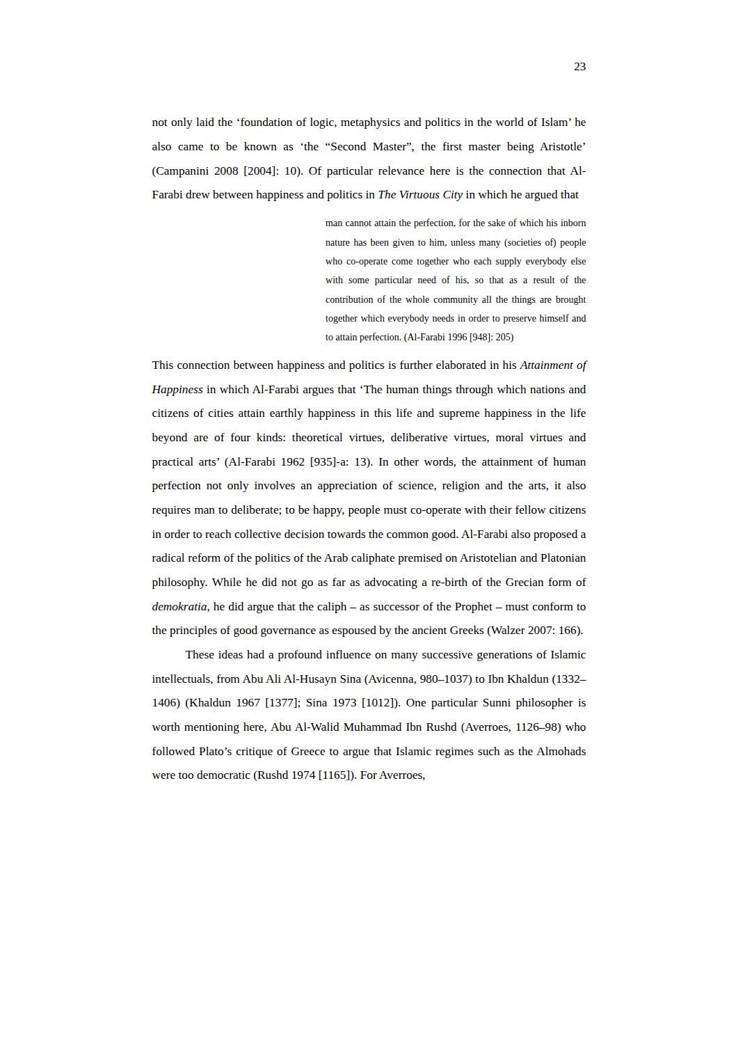23
not only laid the ‘foundation of logic, metaphysics and politics in the world of Islam’ he also came to be known as ‘the “Second Master”, the first master being Aristotle’ (Campanini 2008 [2004]: 10). Of particular relevance here is the connection that Al-Farabi drew between happiness and politics in The Virtuous City in which he argued that
man cannot attain the perfection, for the sake of which his inborn nature has been given to him, unless many (societies of) people who co-operate come together who each supply everybody else with some particular need of his, so that as a result of the contribution of the whole community all the things are brought together which everybody needs in order to preserve himself and to attain perfection. (Al-Farabi 1996 [948]: 205)
This connection between happiness and politics is further elaborated in his Attainment of Happiness in which Al-Farabi argues that ‘The human things through which nations and citizens of cities attain earthly happiness in this life and supreme happiness in the life beyond are of four kinds: theoretical virtues, deliberative virtues, moral virtues and practical arts’ (Al-Farabi 1962 [935]-a: 13). In other words, the attainment of human perfection not only involves an appreciation of science, religion and the arts, it also requires man to deliberate; to be happy, people must co-operate with their fellow citizens in order to reach collective decision towards the common good. Al-Farabi also proposed a radical reform of the politics of the Arab caliphate premised on Aristotelian and Platonian philosophy. While he did not go as far as advocating a re-birth of the Grecian form of demokratia, he did argue that the caliph – as successor of the Prophet – must conform to the principles of good governance as espoused by the ancient Greeks (Walzer 2007: 166).
These ideas had a profound influence on many successive generations of Islamic intellectuals, from Abu Ali Al-Husayn Sina (Avicenna, 980–1037) to Ibn Khaldun (1332–1406) (Khaldun 1967 [1377]; Sina 1973 [1012]). One particular Sunni philosopher is worth mentioning here, Abu Al-Walid Muhammad Ibn Rushd (Averroes, 1126–98) who followed Plato’s critique of Greece to argue that Islamic regimes such as the Almohads were too democratic (Rushd 1974 [1165]). For Averroes,